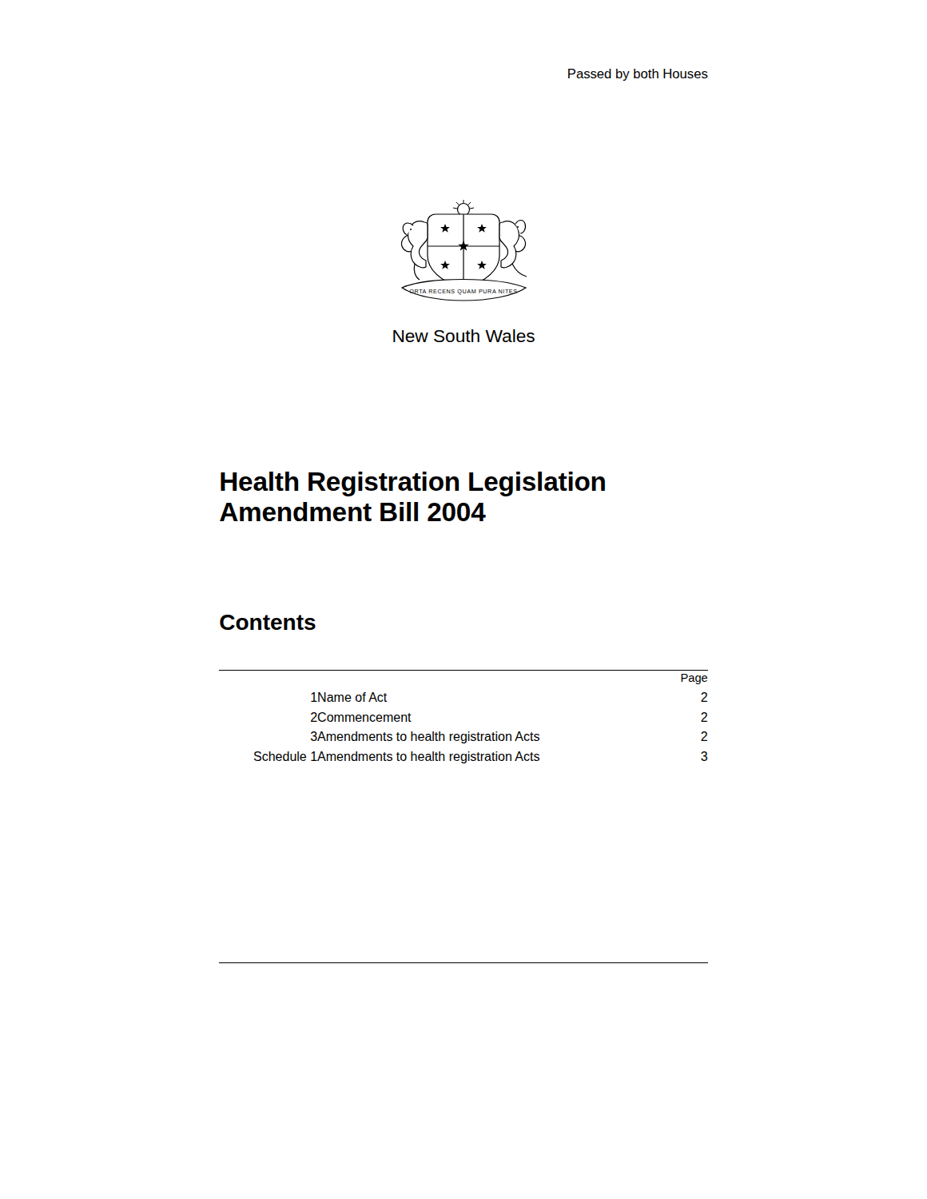Passed by both Houses
ORTA RECENS QUAM PURA NITES
New South Wales
Health Registration Legislation
Amendment Bill 2004
Contents
Page
| 1 | Name of Act | 2 |
| 2 | Commencement | 2 |
| 3 | Amendments to health registration Acts | 2 |
| Schedule 1 | Amendments to health registration Acts | 3 |